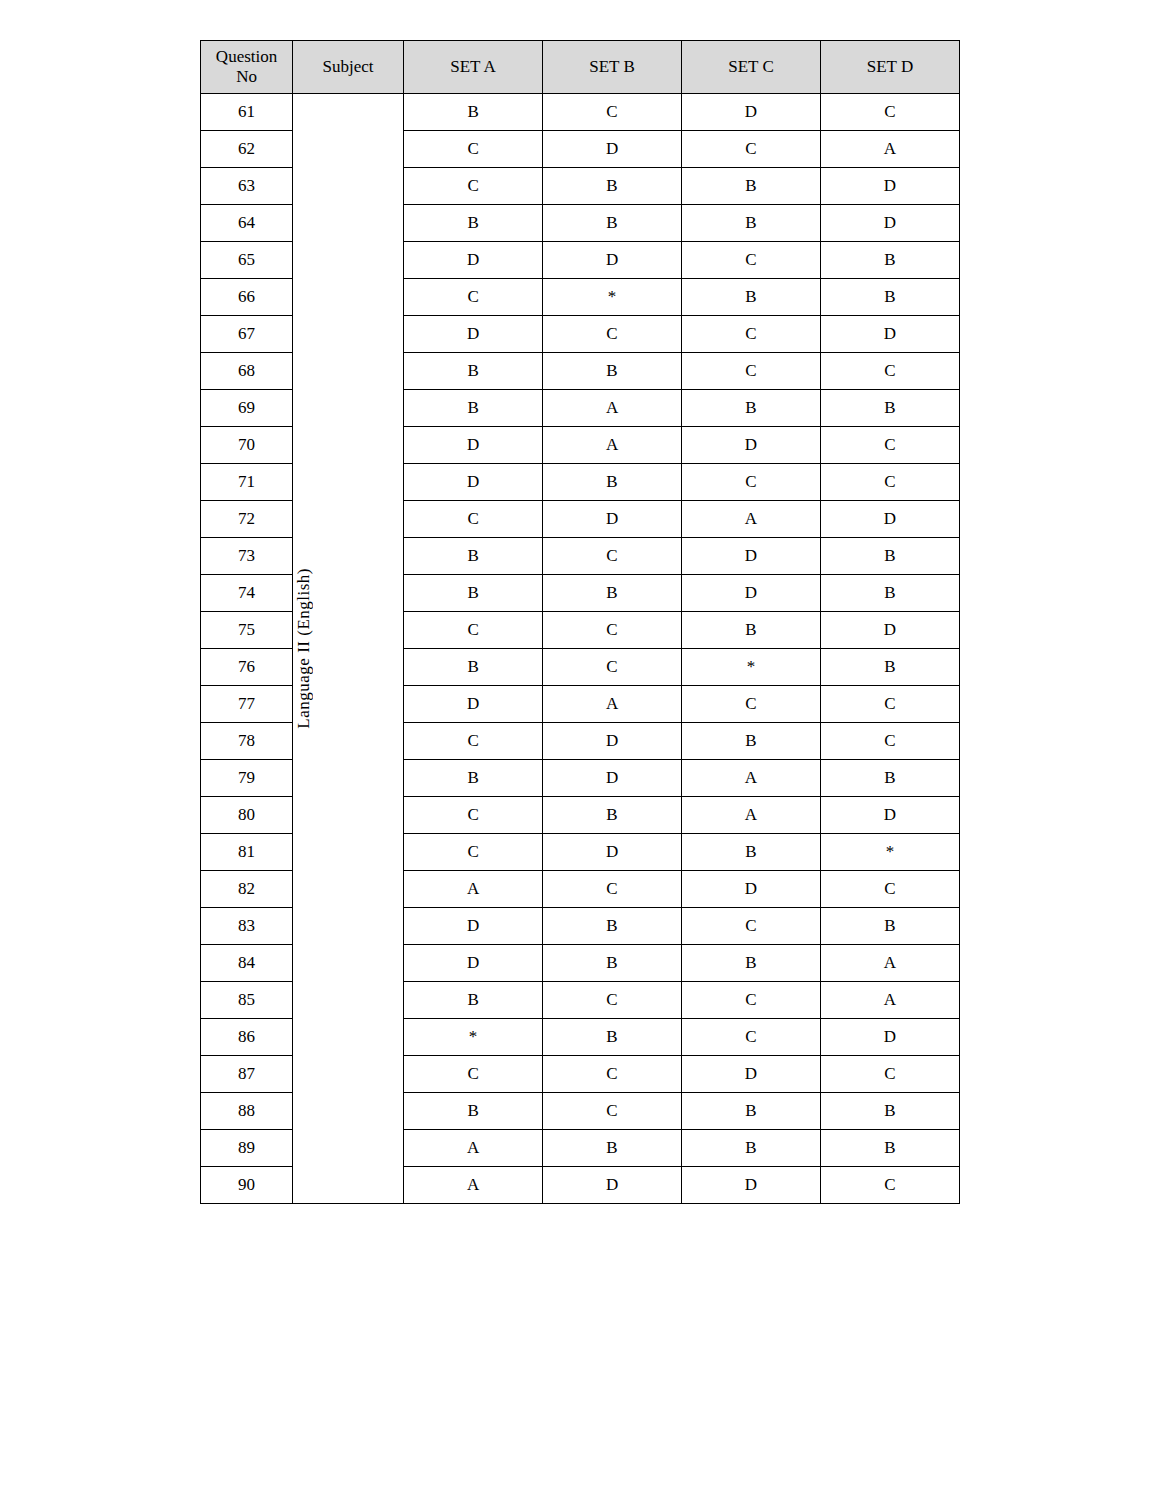| Question No | Subject | SET A | SET B | SET C | SET D |
| --- | --- | --- | --- | --- | --- |
| 61 | Language II (English) | B | C | D | C |
| 62 | C | D | C | A |
| 63 | C | B | B | D |
| 64 | B | B | B | D |
| 65 | D | D | C | B |
| 66 | C | * | B | B |
| 67 | D | C | C | D |
| 68 | B | B | C | C |
| 69 | B | A | B | B |
| 70 | D | A | D | C |
| 71 | D | B | C | C |
| 72 | C | D | A | D |
| 73 | B | C | D | B |
| 74 | B | B | D | B |
| 75 | C | C | B | D |
| 76 | B | C | * | B |
| 77 | D | A | C | C |
| 78 | C | D | B | C |
| 79 | B | D | A | B |
| 80 | C | B | A | D |
| 81 | C | D | B | * |
| 82 | A | C | D | C |
| 83 | D | B | C | B |
| 84 | D | B | B | A |
| 85 | B | C | C | A |
| 86 | * | B | C | D |
| 87 | C | C | D | C |
| 88 | B | C | B | B |
| 89 | A | B | B | B |
| 90 | A | D | D | C |